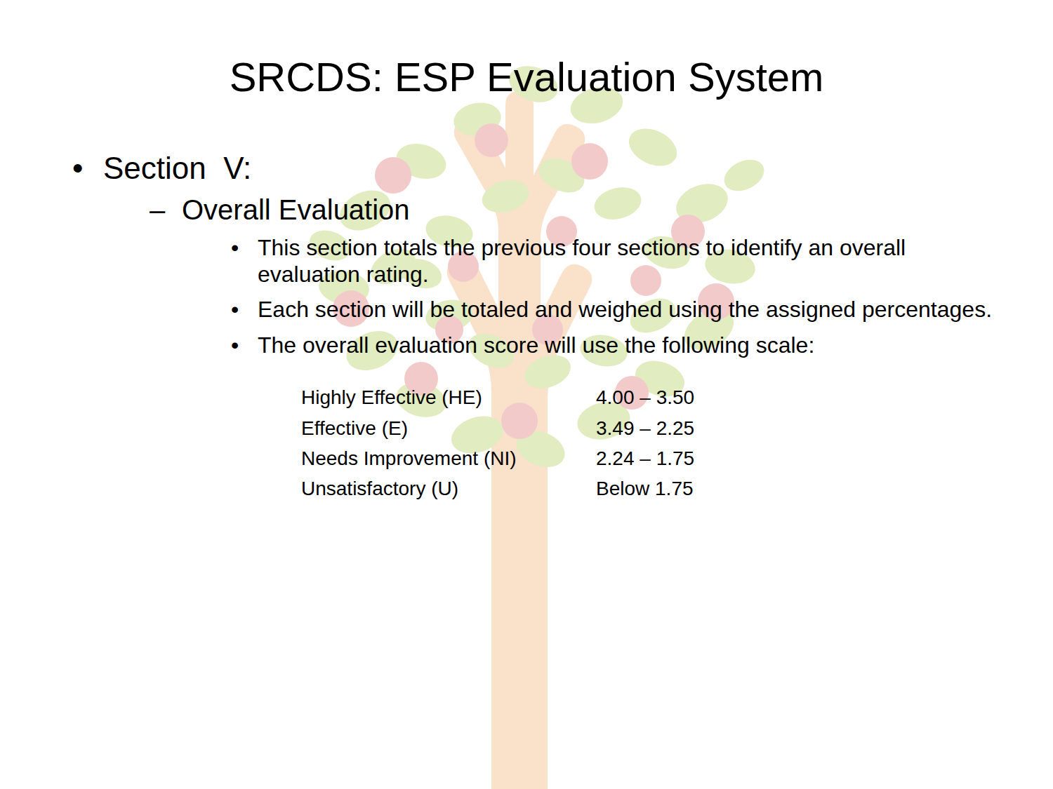SRCDS: ESP Evaluation System
Section V:
Overall Evaluation
This section totals the previous four sections to identify an overall evaluation rating.
Each section will be totaled and weighed using the assigned percentages.
The overall evaluation score will use the following scale:
| Highly Effective (HE) | 4.00 – 3.50 |
| Effective (E) | 3.49 – 2.25 |
| Needs Improvement (NI) | 2.24 – 1.75 |
| Unsatisfactory (U) | Below 1.75 |